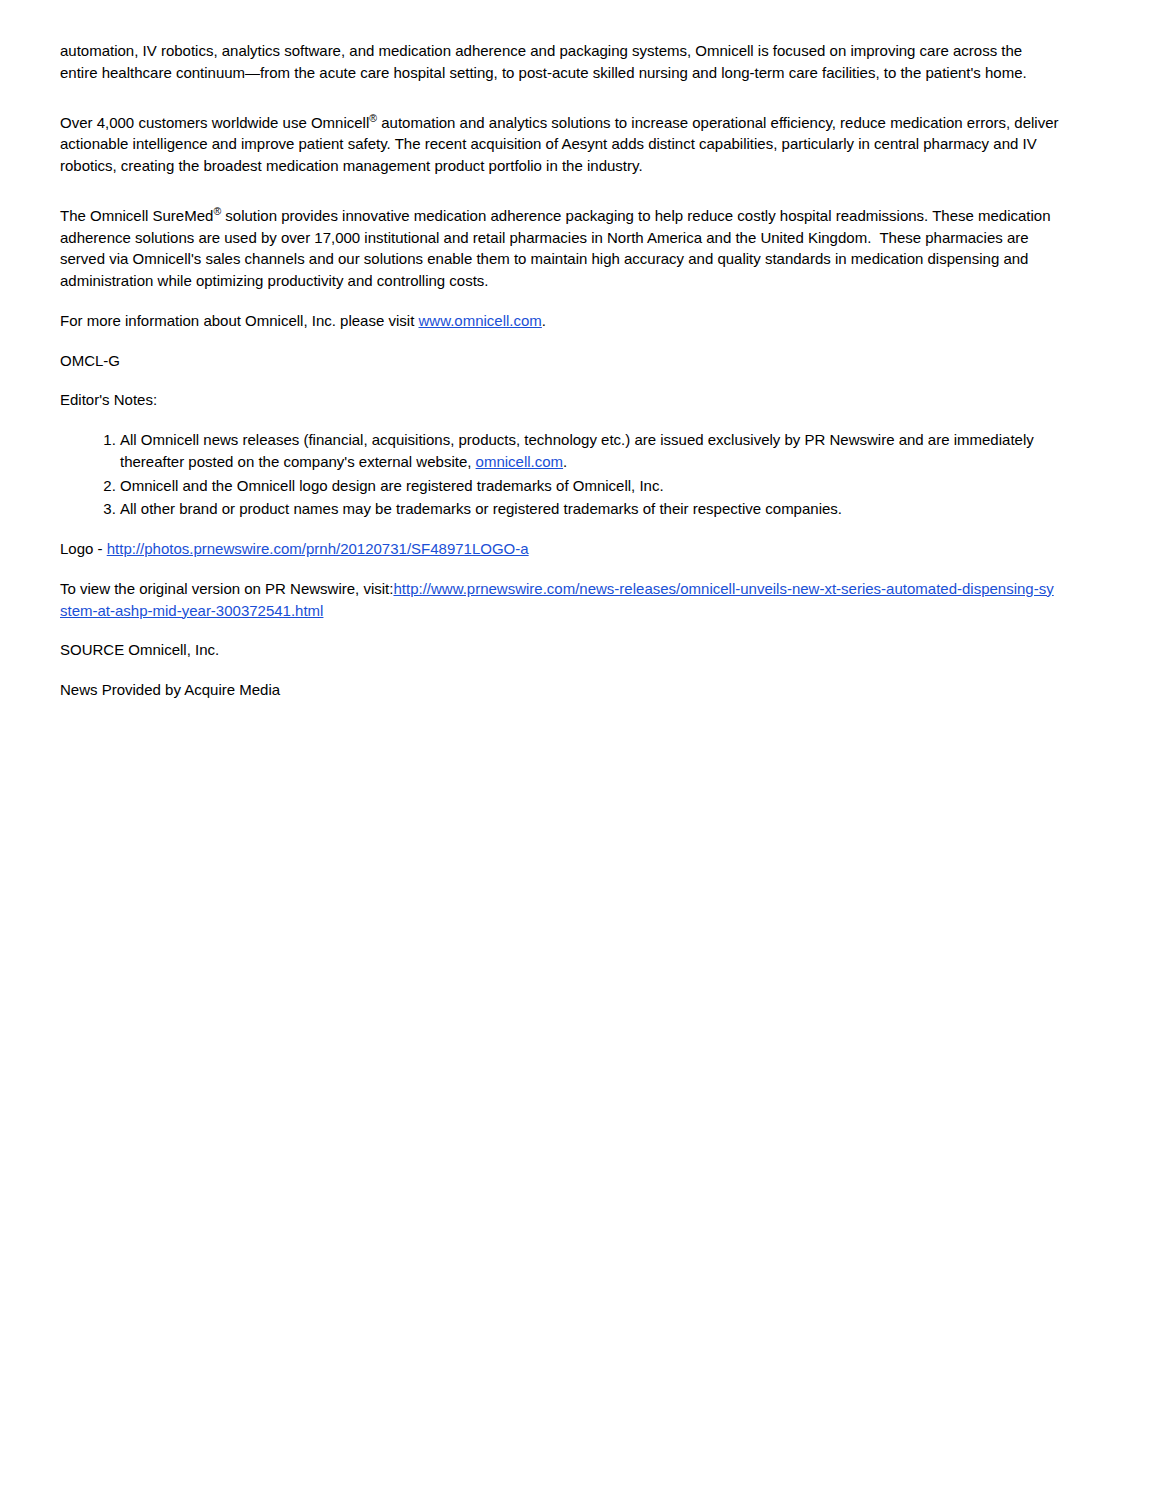automation, IV robotics, analytics software, and medication adherence and packaging systems, Omnicell is focused on improving care across the entire healthcare continuum—from the acute care hospital setting, to post-acute skilled nursing and long-term care facilities, to the patient's home.
Over 4,000 customers worldwide use Omnicell® automation and analytics solutions to increase operational efficiency, reduce medication errors, deliver actionable intelligence and improve patient safety. The recent acquisition of Aesynt adds distinct capabilities, particularly in central pharmacy and IV robotics, creating the broadest medication management product portfolio in the industry.
The Omnicell SureMed® solution provides innovative medication adherence packaging to help reduce costly hospital readmissions. These medication adherence solutions are used by over 17,000 institutional and retail pharmacies in North America and the United Kingdom. These pharmacies are served via Omnicell's sales channels and our solutions enable them to maintain high accuracy and quality standards in medication dispensing and administration while optimizing productivity and controlling costs.
For more information about Omnicell, Inc. please visit www.omnicell.com.
OMCL-G
Editor's Notes:
All Omnicell news releases (financial, acquisitions, products, technology etc.) are issued exclusively by PR Newswire and are immediately thereafter posted on the company's external website, omnicell.com.
Omnicell and the Omnicell logo design are registered trademarks of Omnicell, Inc.
All other brand or product names may be trademarks or registered trademarks of their respective companies.
Logo - http://photos.prnewswire.com/prnh/20120731/SF48971LOGO-a
To view the original version on PR Newswire, visit:http://www.prnewswire.com/news-releases/omnicell-unveils-new-xt-series-automated-dispensing-system-at-ashp-mid-year-300372541.html
SOURCE Omnicell, Inc.
News Provided by Acquire Media